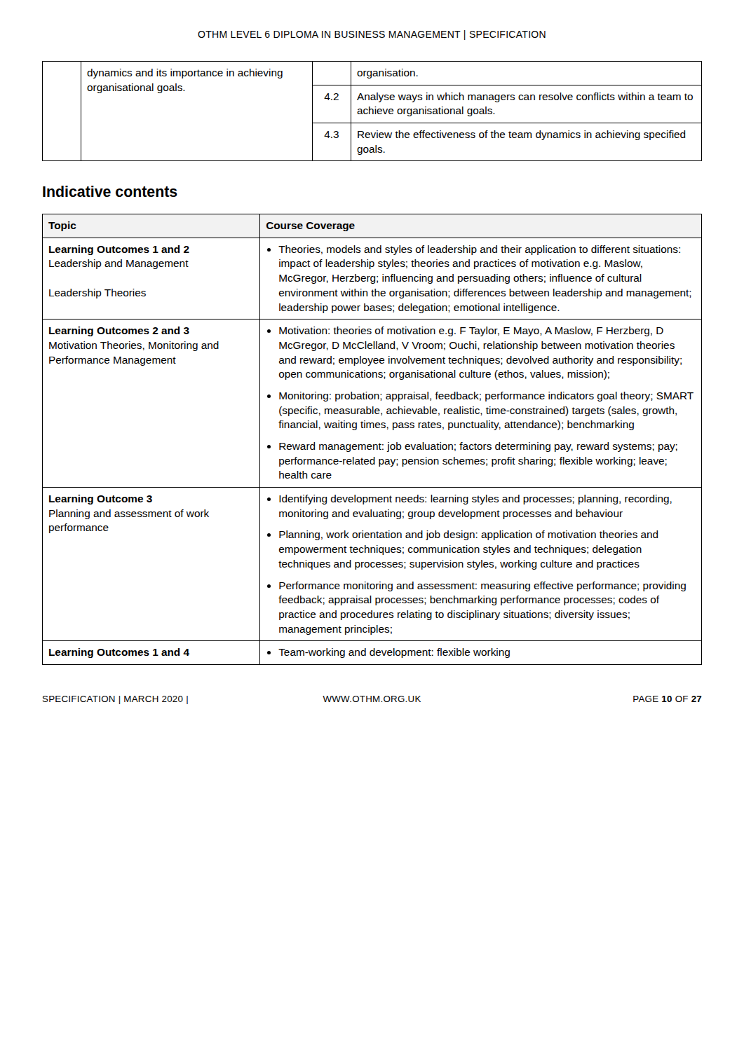OTHM LEVEL 6 DIPLOMA IN BUSINESS MANAGEMENT | SPECIFICATION
| | dynamics and its importance in achieving organisational goals. | | organisation. |
| 4.2 | Analyse ways in which managers can resolve conflicts within a team to achieve organisational goals. |
| 4.3 | Review the effectiveness of the team dynamics in achieving specified goals. |
Indicative contents
| Topic | Course Coverage |
| Learning Outcomes 1 and 2 Leadership and Management Leadership Theories | Theories, models and styles of leadership and their application to different situations: impact of leadership styles; theories and practices of motivation e.g. Maslow, McGregor, Herzberg; influencing and persuading others; influence of cultural environment within the organisation; differences between leadership and management; leadership power bases; delegation; emotional intelligence. |
| Learning Outcomes 2 and 3 Motivation Theories, Monitoring and Performance Management | Motivation: theories of motivation e.g. F Taylor, E Mayo, A Maslow, F Herzberg, D McGregor, D McClelland, V Vroom; Ouchi, relationship between motivation theories and reward; employee involvement techniques; devolved authority and responsibility; open communications; organisational culture (ethos, values, mission); Monitoring: probation; appraisal, feedback; performance indicators goal theory; SMART (specific, measurable, achievable, realistic, time-constrained) targets (sales, growth, financial, waiting times, pass rates, punctuality, attendance); benchmarking Reward management: job evaluation; factors determining pay, reward systems; pay; performance-related pay; pension schemes; profit sharing; flexible working; leave; health care |
| Learning Outcome 3 Planning and assessment of work performance | Identifying development needs: learning styles and processes; planning, recording, monitoring and evaluating; group development processes and behaviour Planning, work orientation and job design: application of motivation theories and empowerment techniques; communication styles and techniques; delegation techniques and processes; supervision styles, working culture and practices Performance monitoring and assessment: measuring effective performance; providing feedback; appraisal processes; benchmarking performance processes; codes of practice and procedures relating to disciplinary situations; diversity issues; management principles; |
| Learning Outcomes 1 and 4 | Team-working and development: flexible working |
SPECIFICATION | MARCH 2020 |
WWW.OTHM.ORG.UK
PAGE 10 OF 27